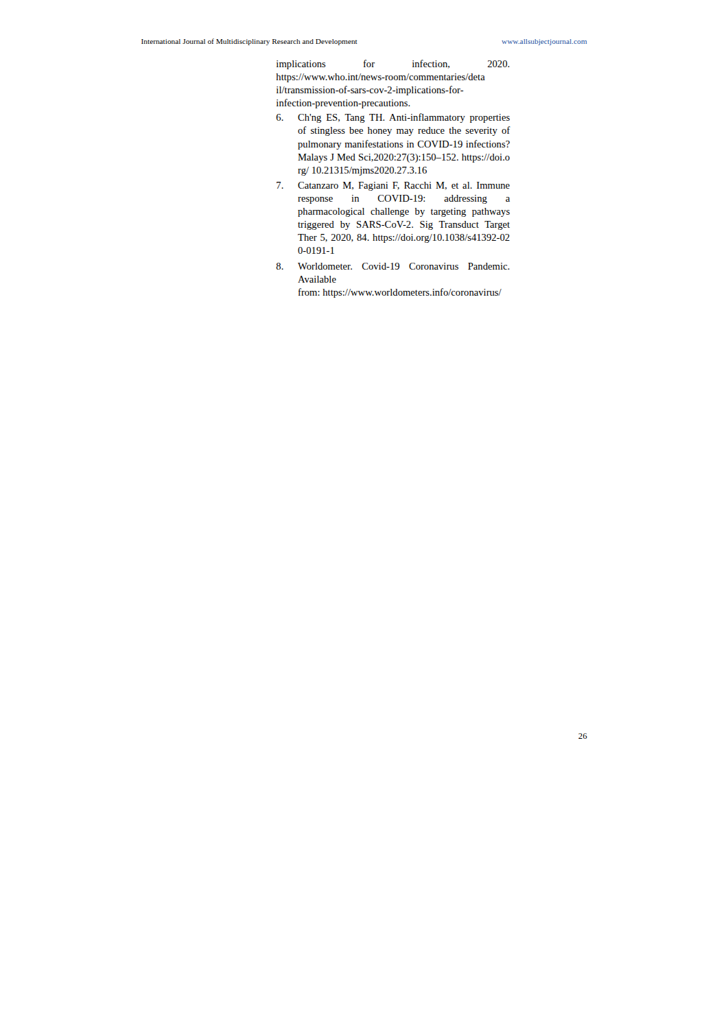International Journal of Multidisciplinary Research and Development www.allsubjectjournal.com
implications for infection, 2020. https://www.who.int/news-room/commentaries/deta
il/transmission-of-sars-cov-2-implications-for-
infection-prevention-precautions.
6. Ch'ng ES, Tang TH. Anti-inflammatory properties of stingless bee honey may reduce the severity of pulmonary manifestations in COVID-19 infections? Malays J Med Sci,2020:27(3):150–152. https://doi.org/ 10.21315/mjms2020.27.3.16
7. Catanzaro M, Fagiani F, Racchi M, et al. Immune response in COVID-19: addressing a pharmacological challenge by targeting pathways triggered by SARS-CoV-2. Sig Transduct Target Ther 5, 2020, 84. https://doi.org/10.1038/s41392-020-0191-1
8. Worldometer. Covid-19 Coronavirus Pandemic. Available
from: https://www.worldometers.info/coronavirus/
26